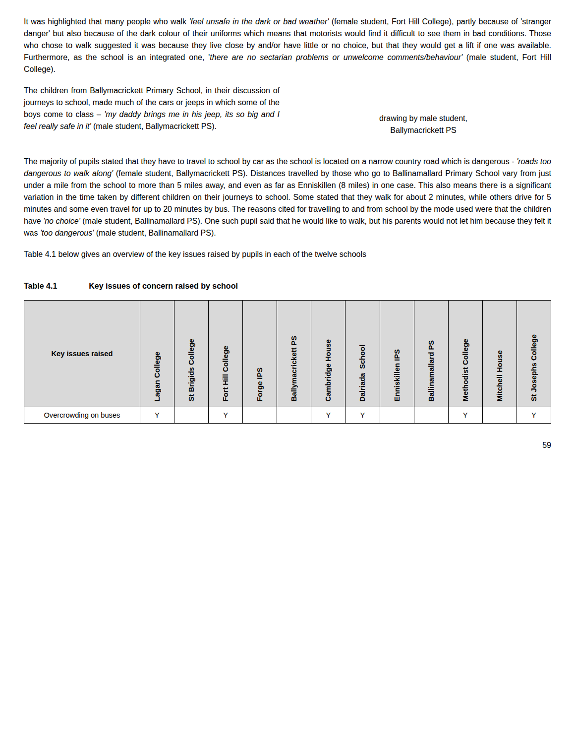It was highlighted that many people who walk 'feel unsafe in the dark or bad weather' (female student, Fort Hill College), partly because of 'stranger danger' but also because of the dark colour of their uniforms which means that motorists would find it difficult to see them in bad conditions. Those who chose to walk suggested it was because they live close by and/or have little or no choice, but that they would get a lift if one was available. Furthermore, as the school is an integrated one, 'there are no sectarian problems or unwelcome comments/behaviour' (male student, Fort Hill College).
The children from Ballymacrickett Primary School, in their discussion of journeys to school, made much of the cars or jeeps in which some of the boys come to class – 'my daddy brings me in his jeep, its so big and I feel really safe in it' (male student, Ballymacrickett PS).
drawing by male student,
Ballymacrickett PS
The majority of pupils stated that they have to travel to school by car as the school is located on a narrow country road which is dangerous - 'roads too dangerous to walk along' (female student, Ballymacrickett PS). Distances travelled by those who go to Ballinamallard Primary School vary from just under a mile from the school to more than 5 miles away, and even as far as Enniskillen (8 miles) in one case. This also means there is a significant variation in the time taken by different children on their journeys to school. Some stated that they walk for about 2 minutes, while others drive for 5 minutes and some even travel for up to 20 minutes by bus. The reasons cited for travelling to and from school by the mode used were that the children have 'no choice' (male student, Ballinamallard PS). One such pupil said that he would like to walk, but his parents would not let him because they felt it was 'too dangerous' (male student, Ballinamallard PS).
Table 4.1 below gives an overview of the key issues raised by pupils in each of the twelve schools
Table 4.1 Key issues of concern raised by school
| Key issues raised | Lagan College | St Brigids College | Fort Hill College | Forge IPS | Ballymacrickett PS | Cambridge House | Dalriada School | Enniskillen IPS | Ballinamallard PS | Methodist College | Mitchell House | St Josephs College |
| --- | --- | --- | --- | --- | --- | --- | --- | --- | --- | --- | --- | --- |
| Overcrowding on buses | Y | | Y | | | Y | Y | | | Y | | Y |
59